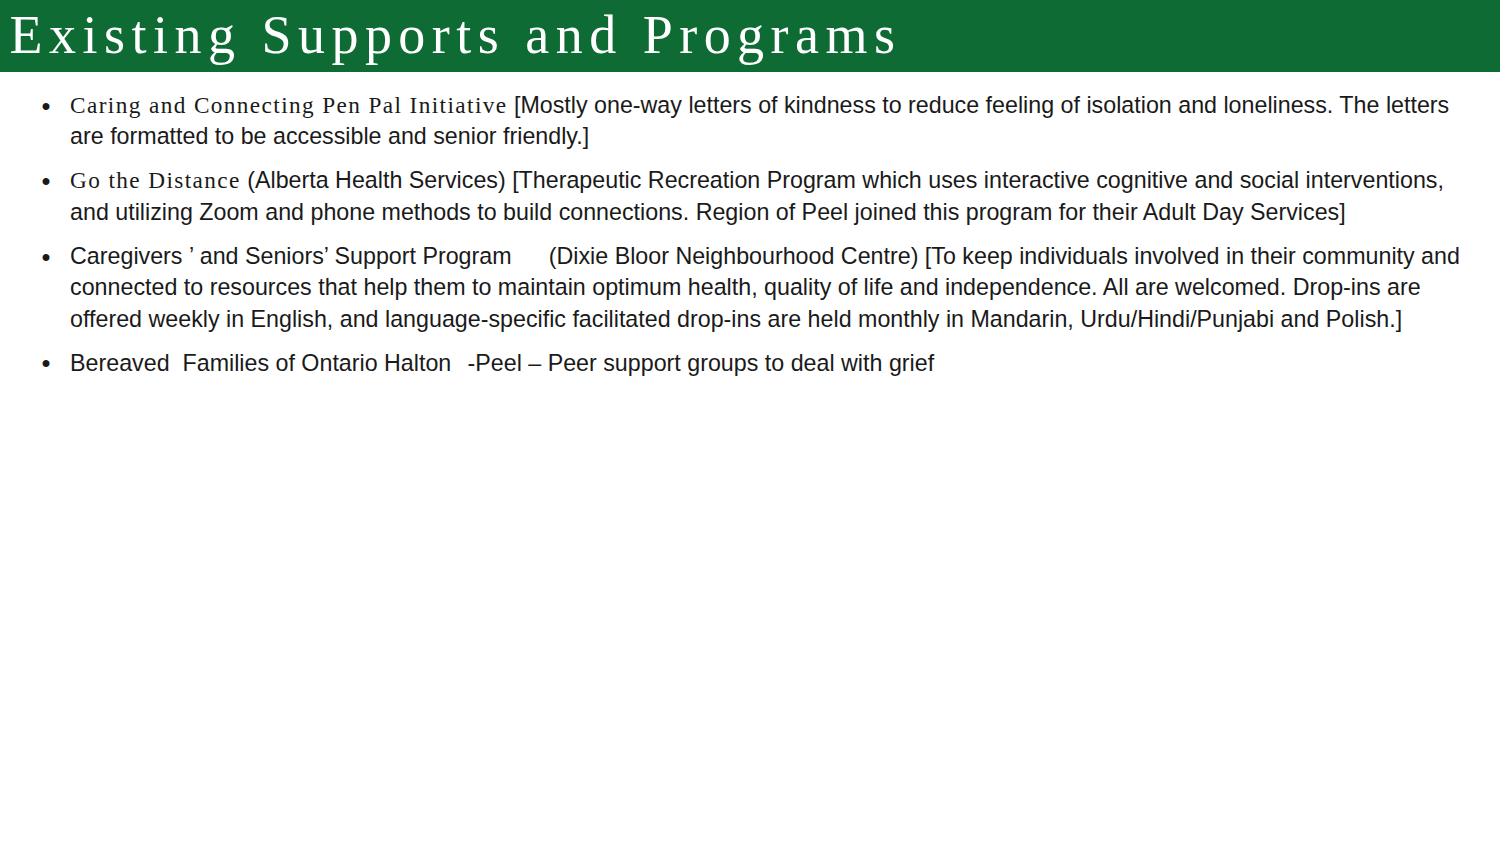Existing Supports and Programs
Caring and Connecting Pen Pal Initiative [Mostly one-way letters of kindness to reduce feeling of isolation and loneliness. The letters are formatted to be accessible and senior friendly.]
Go the Distance (Alberta Health Services) [Therapeutic Recreation Program which uses interactive cognitive and social interventions, and utilizing Zoom and phone methods to build connections. Region of Peel joined this program for their Adult Day Services]
Caregivers ’ and Seniors’ Support Program (Dixie Bloor Neighbourhood Centre) [To keep individuals involved in their community and connected to resources that help them to maintain optimum health, quality of life and independence. All are welcomed. Drop-ins are offered weekly in English, and language-specific facilitated drop-ins are held monthly in Mandarin, Urdu/Hindi/Punjabi and Polish.]
Bereaved Families of Ontario Halton -Peel – Peer support groups to deal with grief